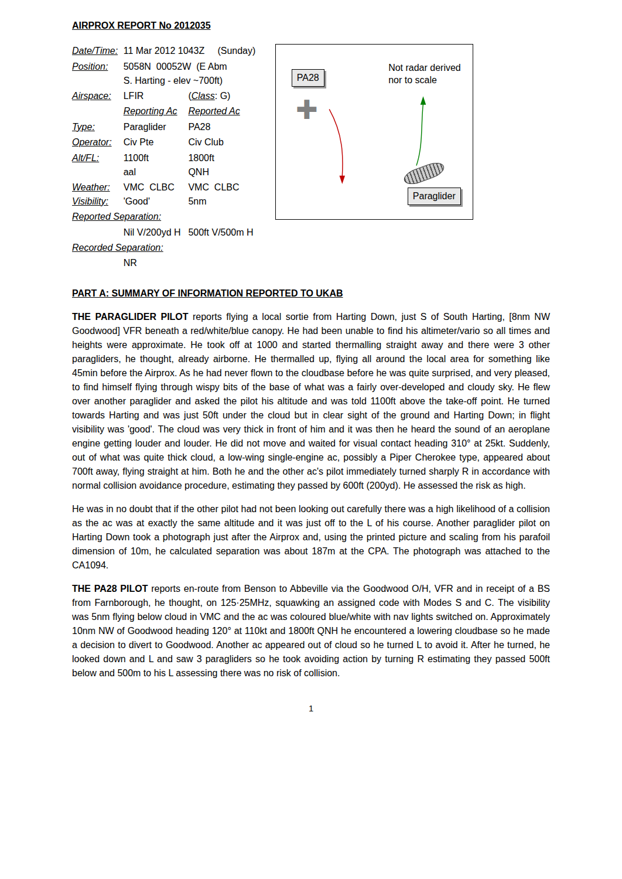AIRPROX REPORT No 2012035
| Date/Time: | 11 Mar 2012 1043Z (Sunday) |
| Position: | 5058N 00052W (E Abm S. Harting - elev ~700ft) |
| Airspace: | LFIR | ( Class : G) |
| | Reporting Ac | Reported Ac |
| Type: | Paraglider | PA28 |
| Operator: | Civ Pte | Civ Club |
| Alt/FL: | 1100ft aal | 1800ft QNH |
| Weather: Visibility: | VMC CLBC 'Good' | VMC CLBC 5nm |
| Reported Separation: |
| | Nil V/200yd H | 500ft V/500m H |
| Recorded Separation: |
| | NR |
Not radar derived
nor to scale
PA28
Paraglider
✚
PART A: SUMMARY OF INFORMATION REPORTED TO UKAB
THE PARAGLIDER PILOT reports flying a local sortie from Harting Down, just S of South Harting, [8nm NW Goodwood] VFR beneath a red/white/blue canopy. He had been unable to find his altimeter/vario so all times and heights were approximate. He took off at 1000 and started thermalling straight away and there were 3 other paragliders, he thought, already airborne. He thermalled up, flying all around the local area for something like 45min before the Airprox. As he had never flown to the cloudbase before he was quite surprised, and very pleased, to find himself flying through wispy bits of the base of what was a fairly over-developed and cloudy sky. He flew over another paraglider and asked the pilot his altitude and was told 1100ft above the take-off point. He turned towards Harting and was just 50ft under the cloud but in clear sight of the ground and Harting Down; in flight visibility was 'good'. The cloud was very thick in front of him and it was then he heard the sound of an aeroplane engine getting louder and louder. He did not move and waited for visual contact heading 310° at 25kt. Suddenly, out of what was quite thick cloud, a low-wing single-engine ac, possibly a Piper Cherokee type, appeared about 700ft away, flying straight at him. Both he and the other ac's pilot immediately turned sharply R in accordance with normal collision avoidance procedure, estimating they passed by 600ft (200yd). He assessed the risk as high.
He was in no doubt that if the other pilot had not been looking out carefully there was a high likelihood of a collision as the ac was at exactly the same altitude and it was just off to the L of his course. Another paraglider pilot on Harting Down took a photograph just after the Airprox and, using the printed picture and scaling from his parafoil dimension of 10m, he calculated separation was about 187m at the CPA. The photograph was attached to the CA1094.
THE PA28 PILOT reports en-route from Benson to Abbeville via the Goodwood O/H, VFR and in receipt of a BS from Farnborough, he thought, on 125·25MHz, squawking an assigned code with Modes S and C. The visibility was 5nm flying below cloud in VMC and the ac was coloured blue/white with nav lights switched on. Approximately 10nm NW of Goodwood heading 120° at 110kt and 1800ft QNH he encountered a lowering cloudbase so he made a decision to divert to Goodwood. Another ac appeared out of cloud so he turned L to avoid it. After he turned, he looked down and L and saw 3 paragliders so he took avoiding action by turning R estimating they passed 500ft below and 500m to his L assessing there was no risk of collision.
1